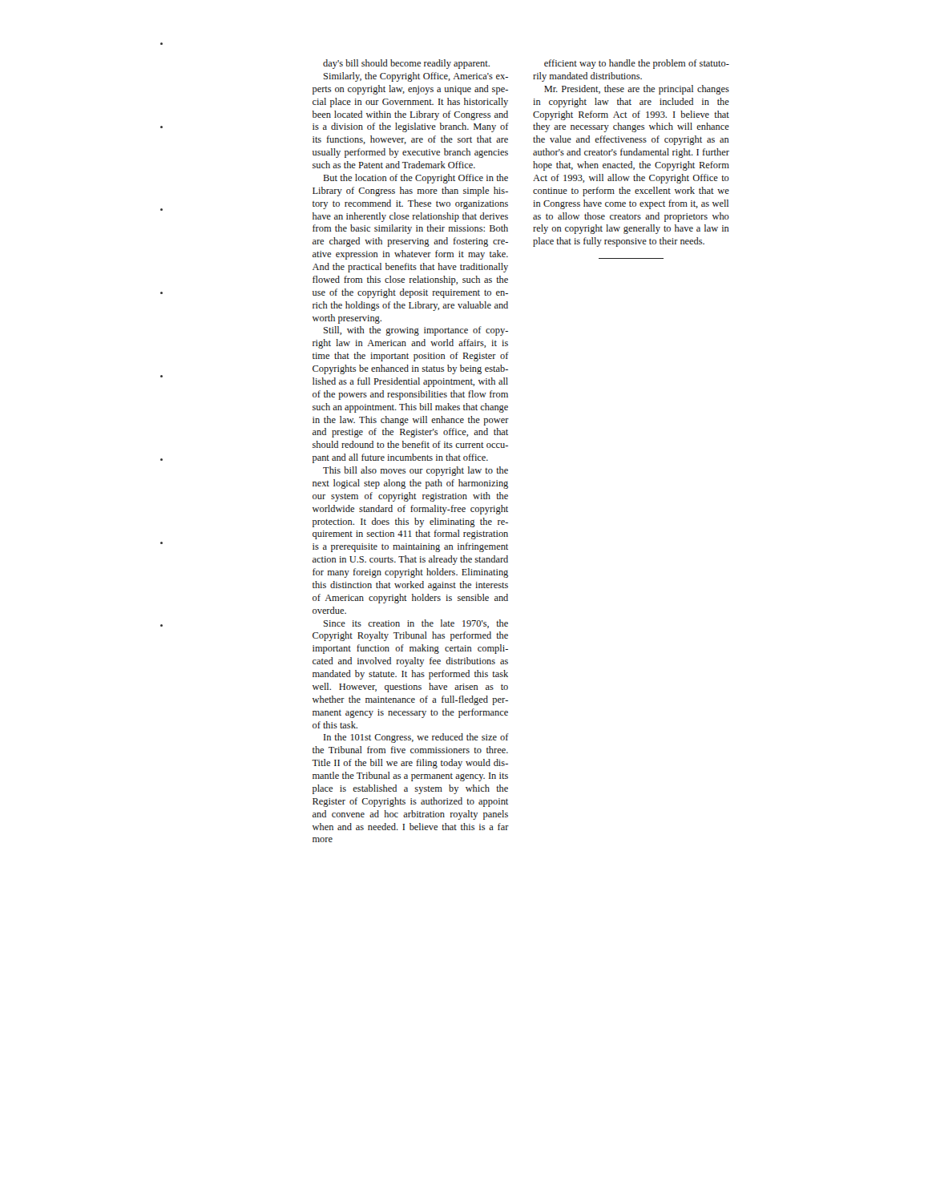day's bill should become readily apparent.
Similarly, the Copyright Office, America's experts on copyright law, enjoys a unique and special place in our Government. It has historically been located within the Library of Congress and is a division of the legislative branch. Many of its functions, however, are of the sort that are usually performed by executive branch agencies such as the Patent and Trademark Office.
But the location of the Copyright Office in the Library of Congress has more than simple history to recommend it. These two organizations have an inherently close relationship that derives from the basic similarity in their missions: Both are charged with preserving and fostering creative expression in whatever form it may take. And the practical benefits that have traditionally flowed from this close relationship, such as the use of the copyright deposit requirement to enrich the holdings of the Library, are valuable and worth preserving.
Still, with the growing importance of copyright law in American and world affairs, it is time that the important position of Register of Copyrights be enhanced in status by being established as a full Presidential appointment, with all of the powers and responsibilities that flow from such an appointment. This bill makes that change in the law. This change will enhance the power and prestige of the Register's office, and that should redound to the benefit of its current occupant and all future incumbents in that office.
This bill also moves our copyright law to the next logical step along the path of harmonizing our system of copyright registration with the worldwide standard of formality-free copyright protection. It does this by eliminating the requirement in section 411 that formal registration is a prerequisite to maintaining an infringement action in U.S. courts. That is already the standard for many foreign copyright holders. Eliminating this distinction that worked against the interests of American copyright holders is sensible and overdue.
Since its creation in the late 1970's, the Copyright Royalty Tribunal has performed the important function of making certain complicated and involved royalty fee distributions as mandated by statute. It has performed this task well. However, questions have arisen as to whether the maintenance of a full-fledged permanent agency is necessary to the performance of this task.
In the 101st Congress, we reduced the size of the Tribunal from five commissioners to three. Title II of the bill we are filing today would dismantle the Tribunal as a permanent agency. In its place is established a system by which the Register of Copyrights is authorized to appoint and convene ad hoc arbitration royalty panels when and as needed. I believe that this is a far more
efficient way to handle the problem of statutorily mandated distributions.
Mr. President, these are the principal changes in copyright law that are included in the Copyright Reform Act of 1993. I believe that they are necessary changes which will enhance the value and effectiveness of copyright as an author's and creator's fundamental right. I further hope that, when enacted, the Copyright Reform Act of 1993, will allow the Copyright Office to continue to perform the excellent work that we in Congress have come to expect from it, as well as to allow those creators and proprietors who rely on copyright law generally to have a law in place that is fully responsive to their needs.